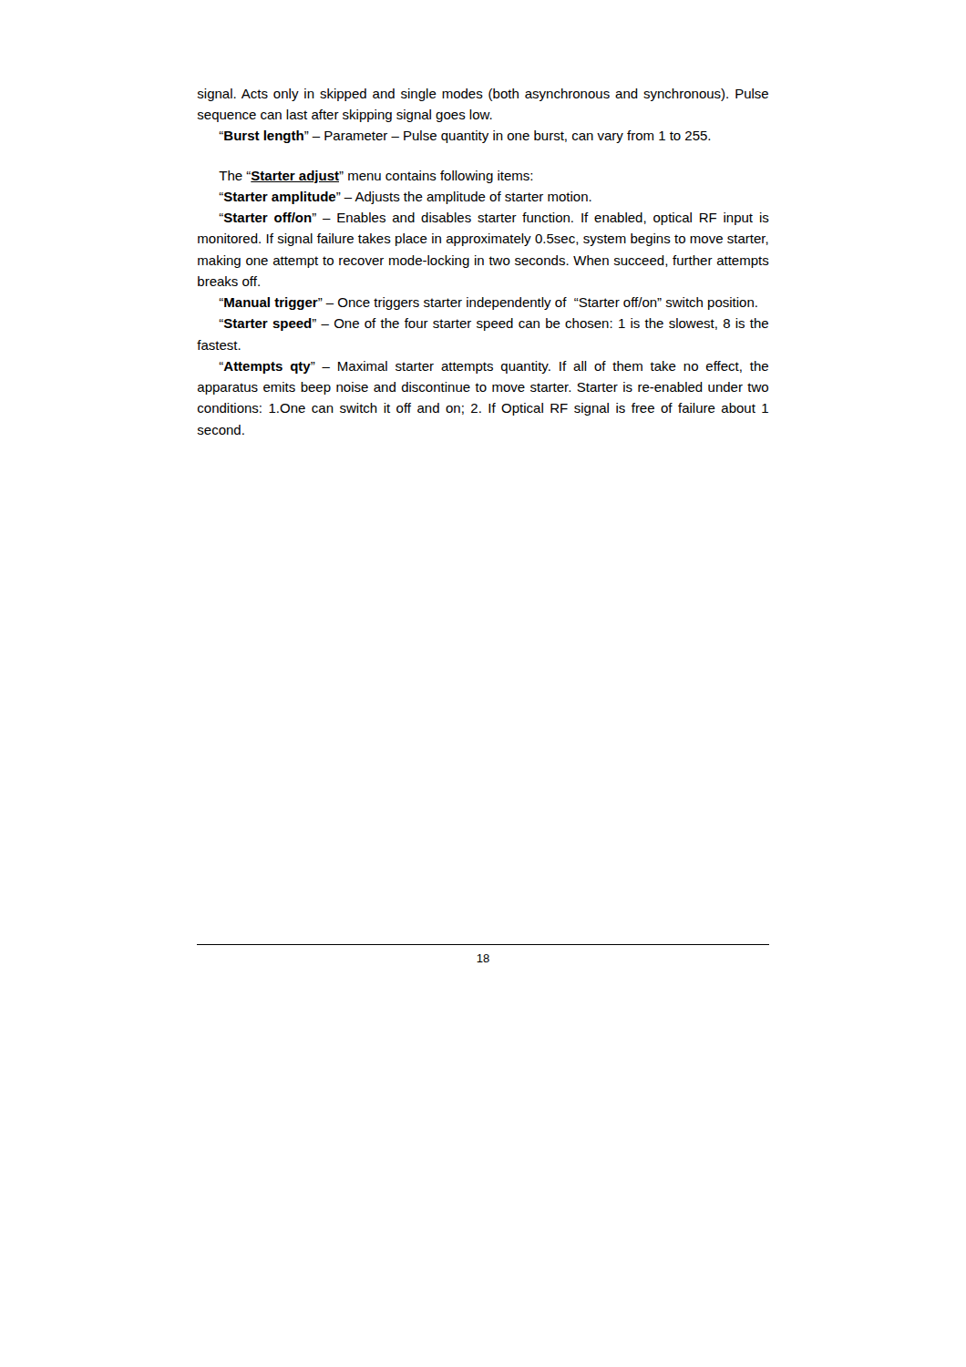signal. Acts only in skipped and single modes (both asynchronous and synchronous). Pulse sequence can last after skipping signal goes low.
“Burst length” – Parameter – Pulse quantity in one burst, can vary from 1 to 255.
The “Starter adjust” menu contains following items:
“Starter amplitude” – Adjusts the amplitude of starter motion.
“Starter off/on” – Enables and disables starter function. If enabled, optical RF input is monitored. If signal failure takes place in approximately 0.5sec, system begins to move starter, making one attempt to recover mode-locking in two seconds. When succeed, further attempts breaks off.
“Manual trigger” – Once triggers starter independently of “Starter off/on” switch position.
“Starter speed” – One of the four starter speed can be chosen: 1 is the slowest, 8 is the fastest.
“Attempts qty” – Maximal starter attempts quantity. If all of them take no effect, the apparatus emits beep noise and discontinue to move starter. Starter is re-enabled under two conditions: 1.One can switch it off and on; 2. If Optical RF signal is free of failure about 1 second.
18